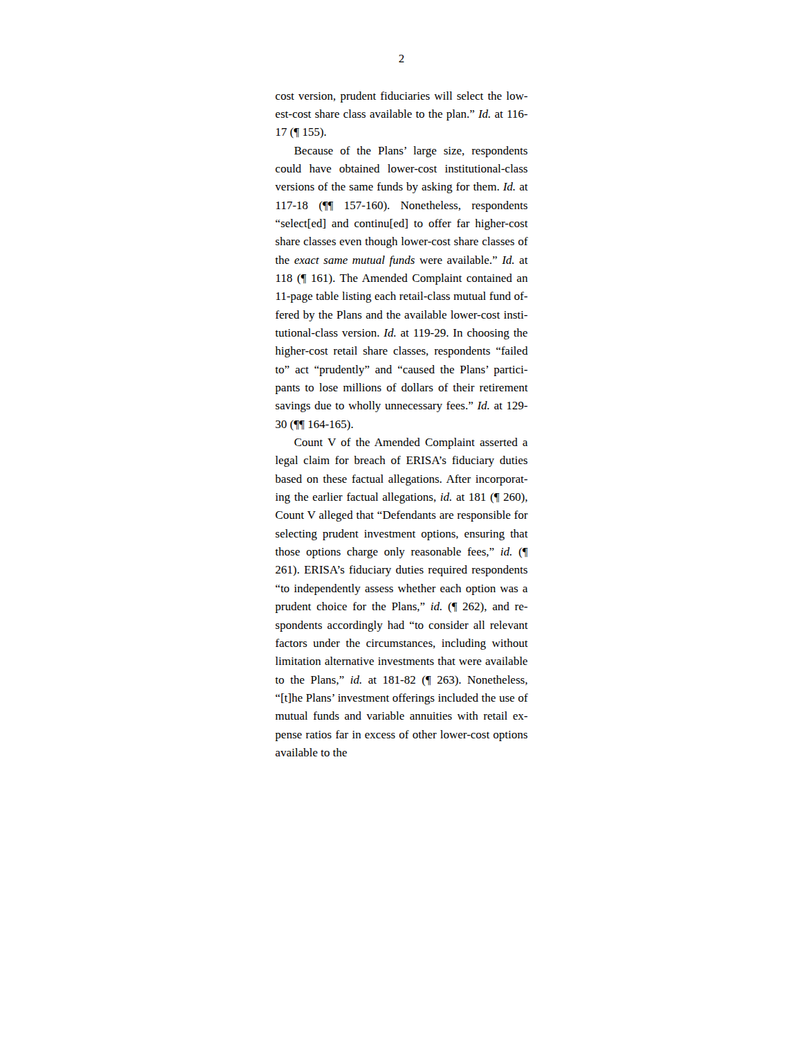2
cost version, prudent fiduciaries will select the lowest-cost share class available to the plan.” Id. at 116-17 (¶ 155).
Because of the Plans’ large size, respondents could have obtained lower-cost institutional-class versions of the same funds by asking for them. Id. at 117-18 (¶¶ 157-160). Nonetheless, respondents “select[ed] and continu[ed] to offer far higher-cost share classes even though lower-cost share classes of the exact same mutual funds were available.” Id. at 118 (¶ 161). The Amended Complaint contained an 11-page table listing each retail-class mutual fund offered by the Plans and the available lower-cost institutional-class version. Id. at 119-29. In choosing the higher-cost retail share classes, respondents “failed to” act “prudently” and “caused the Plans’ participants to lose millions of dollars of their retirement savings due to wholly unnecessary fees.” Id. at 129-30 (¶¶ 164-165).
Count V of the Amended Complaint asserted a legal claim for breach of ERISA’s fiduciary duties based on these factual allegations. After incorporating the earlier factual allegations, id. at 181 (¶ 260), Count V alleged that “Defendants are responsible for selecting prudent investment options, ensuring that those options charge only reasonable fees,” id. (¶ 261). ERISA’s fiduciary duties required respondents “to independently assess whether each option was a prudent choice for the Plans,” id. (¶ 262), and respondents accordingly had “to consider all relevant factors under the circumstances, including without limitation alternative investments that were available to the Plans,” id. at 181-82 (¶ 263). Nonetheless, “[t]he Plans’ investment offerings included the use of mutual funds and variable annuities with retail expense ratios far in excess of other lower-cost options available to the